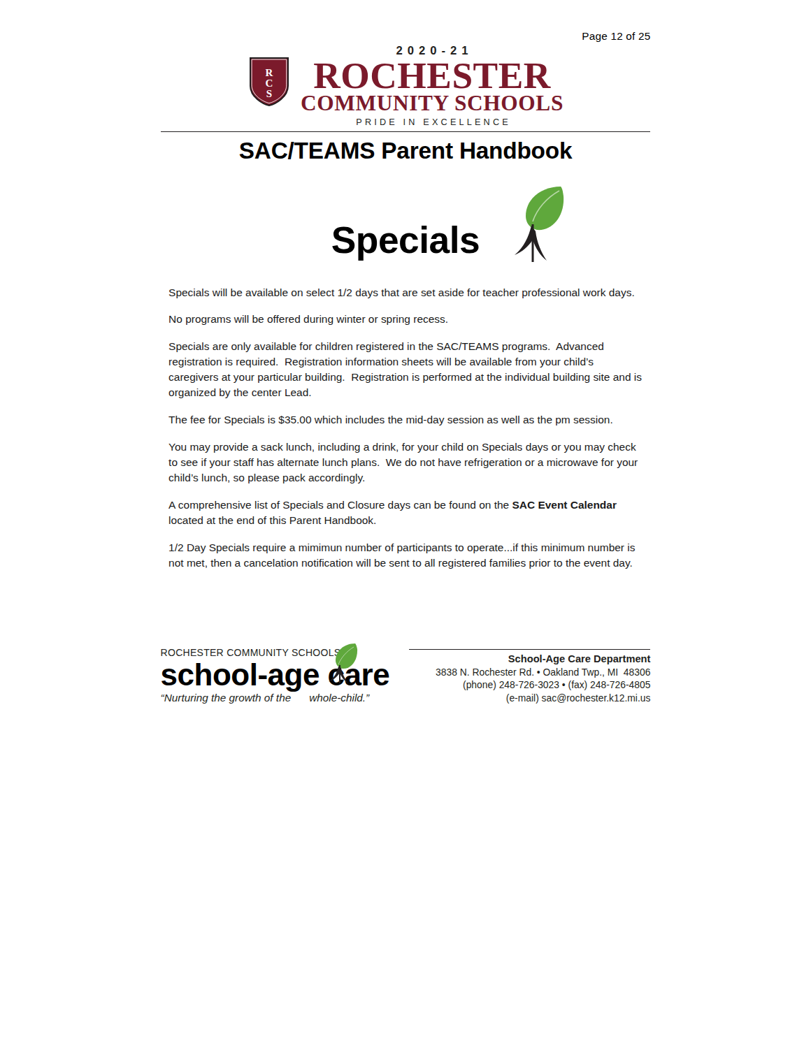Page 12 of 25
R C S
2020-21
Rochester
Community Schools
Pride in Excellence
SAC/TEAMS Parent Handbook
Specials
Specials will be available on select 1/2 days that are set aside for teacher professional work days.
No programs will be offered during winter or spring recess.
Specials are only available for children registered in the SAC/TEAMS programs. Advanced registration is required. Registration information sheets will be available from your child’s caregivers at your particular building. Registration is performed at the individual building site and is organized by the center Lead.
The fee for Specials is $35.00 which includes the mid-day session as well as the pm session.
You may provide a sack lunch, including a drink, for your child on Specials days or you may check to see if your staff has alternate lunch plans. We do not have refrigeration or a microwave for your child’s lunch, so please pack accordingly.
A comprehensive list of Specials and Closure days can be found on the SAC Event Calendar located at the end of this Parent Handbook.
1/2 Day Specials require a mimimun number of participants to operate...if this minimum number is not met, then a cancelation notification will be sent to all registered families prior to the event day.
Rochester Community Schools
school-age care
“Nurturing the growth of the whole-child.”
School-Age Care Department
3838 N. Rochester Rd. • Oakland Twp., MI 48306
(phone) 248-726-3023 • (fax) 248-726-4805
(e-mail) sac@rochester.k12.mi.us